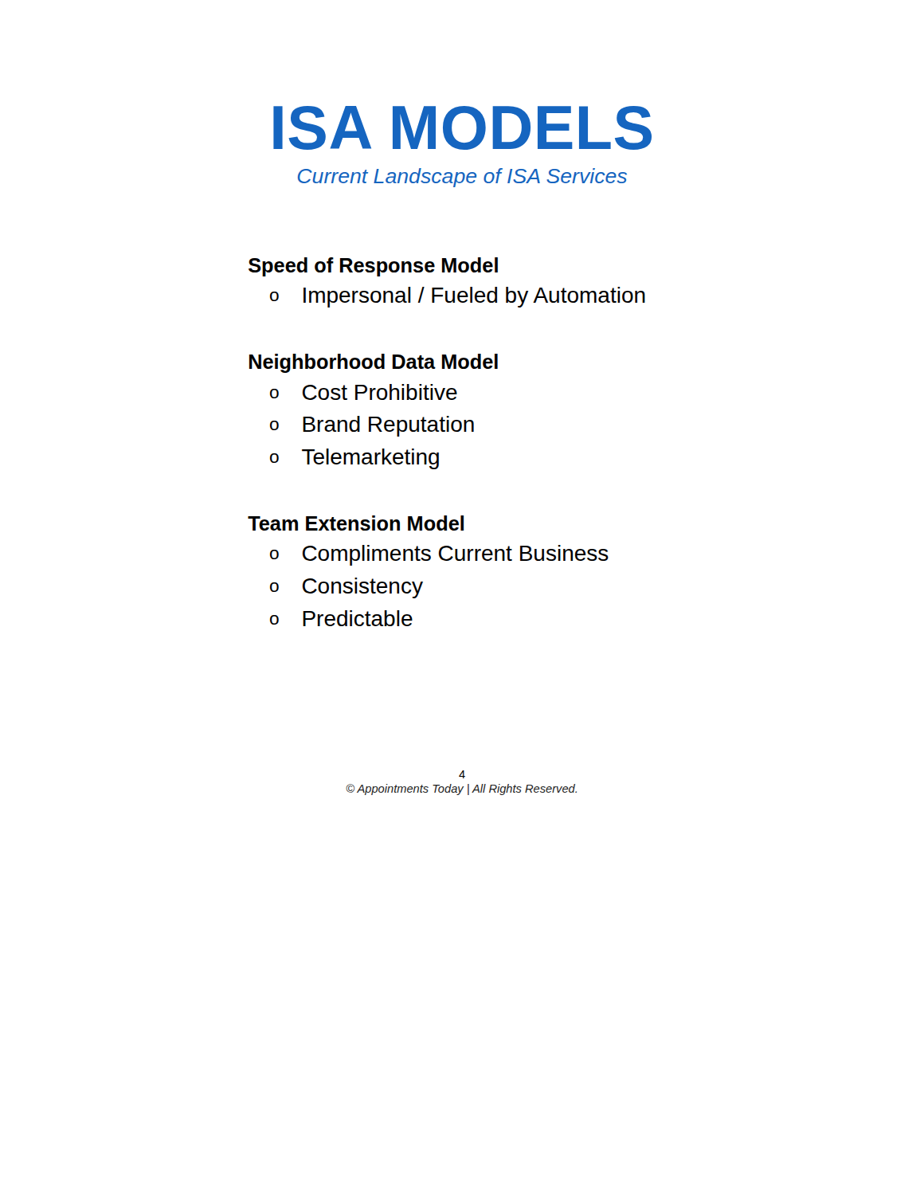ISA MODELS
Current Landscape of ISA Services
Speed of Response Model
Impersonal / Fueled by Automation
Neighborhood Data Model
Cost Prohibitive
Brand Reputation
Telemarketing
Team Extension Model
Compliments Current Business
Consistency
Predictable
4 © Appointments Today | All Rights Reserved.